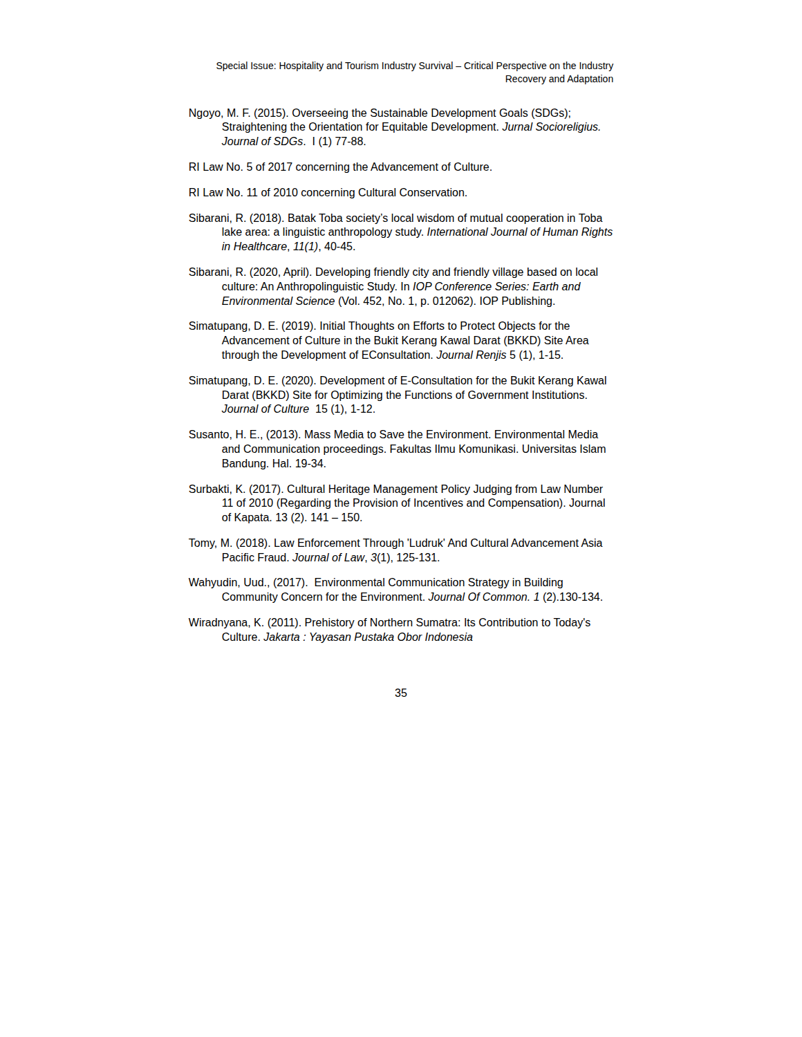Special Issue: Hospitality and Tourism Industry Survival – Critical Perspective on the Industry Recovery and Adaptation
Ngoyo, M. F. (2015). Overseeing the Sustainable Development Goals (SDGs); Straightening the Orientation for Equitable Development. Jurnal Socioreligius. Journal of SDGs. I (1) 77-88.
RI Law No. 5 of 2017 concerning the Advancement of Culture.
RI Law No. 11 of 2010 concerning Cultural Conservation.
Sibarani, R. (2018). Batak Toba society’s local wisdom of mutual cooperation in Toba lake area: a linguistic anthropology study. International Journal of Human Rights in Healthcare, 11(1), 40-45.
Sibarani, R. (2020, April). Developing friendly city and friendly village based on local culture: An Anthropolinguistic Study. In IOP Conference Series: Earth and Environmental Science (Vol. 452, No. 1, p. 012062). IOP Publishing.
Simatupang, D. E. (2019). Initial Thoughts on Efforts to Protect Objects for the Advancement of Culture in the Bukit Kerang Kawal Darat (BKKD) Site Area through the Development of EConsultation. Journal Renjis 5 (1), 1-15.
Simatupang, D. E. (2020). Development of E-Consultation for the Bukit Kerang Kawal Darat (BKKD) Site for Optimizing the Functions of Government Institutions. Journal of Culture 15 (1), 1-12.
Susanto, H. E., (2013). Mass Media to Save the Environment. Environmental Media and Communication proceedings. Fakultas Ilmu Komunikasi. Universitas Islam Bandung. Hal. 19-34.
Surbakti, K. (2017). Cultural Heritage Management Policy Judging from Law Number 11 of 2010 (Regarding the Provision of Incentives and Compensation). Journal of Kapata. 13 (2). 141 – 150.
Tomy, M. (2018). Law Enforcement Through 'Ludruk' And Cultural Advancement Asia Pacific Fraud. Journal of Law, 3(1), 125-131.
Wahyudin, Uud., (2017). Environmental Communication Strategy in Building Community Concern for the Environment. Journal Of Common. 1 (2).130-134.
Wiradnyana, K. (2011). Prehistory of Northern Sumatra: Its Contribution to Today's Culture. Jakarta : Yayasan Pustaka Obor Indonesia
35